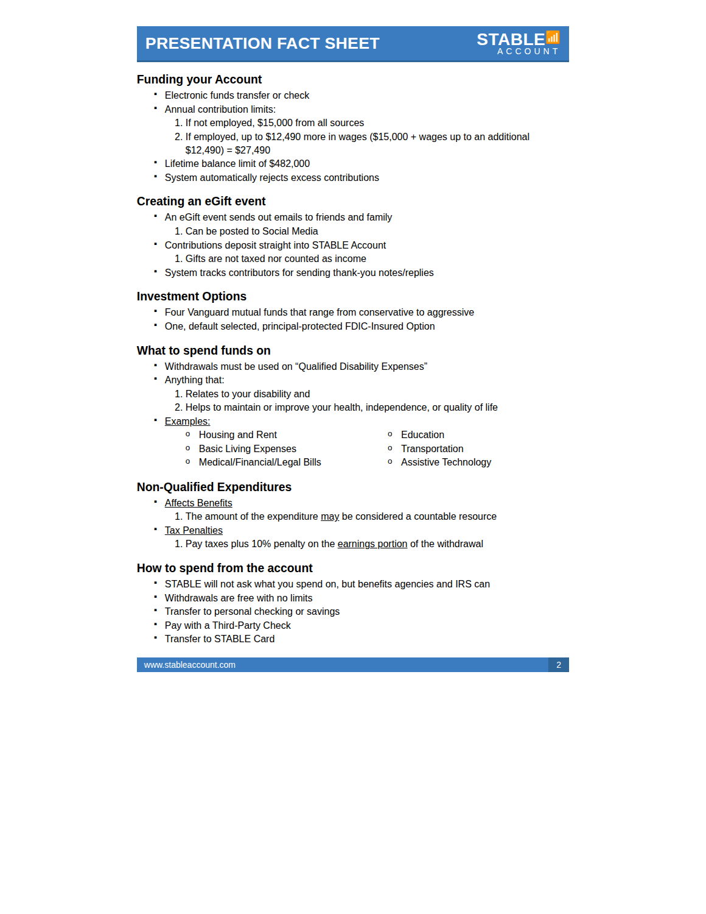PRESENTATION FACT SHEET
STABLE📶 ACCOUNT
Funding your Account
Electronic funds transfer or check
Annual contribution limits:
If not employed, $15,000 from all sources
If employed, up to $12,490 more in wages ($15,000 + wages up to an additional $12,490) = $27,490
Lifetime balance limit of $482,000
System automatically rejects excess contributions
Creating an eGift event
An eGift event sends out emails to friends and family
Can be posted to Social Media
Contributions deposit straight into STABLE Account
Gifts are not taxed nor counted as income
System tracks contributors for sending thank-you notes/replies
Investment Options
Four Vanguard mutual funds that range from conservative to aggressive
One, default selected, principal-protected FDIC-Insured Option
What to spend funds on
Withdrawals must be used on “Qualified Disability Expenses”
Anything that:
Relates to your disability and
Helps to maintain or improve your health, independence, or quality of life
Examples:
Housing and Rent
Basic Living Expenses
Medical/Financial/Legal Bills
Education
Transportation
Assistive Technology
Non-Qualified Expenditures
Affects Benefits
The amount of the expenditure may be considered a countable resource
Tax Penalties
Pay taxes plus 10% penalty on the earnings portion of the withdrawal
How to spend from the account
STABLE will not ask what you spend on, but benefits agencies and IRS can
Withdrawals are free with no limits
Transfer to personal checking or savings
Pay with a Third-Party Check
Transfer to STABLE Card
www.stableaccount.com
2